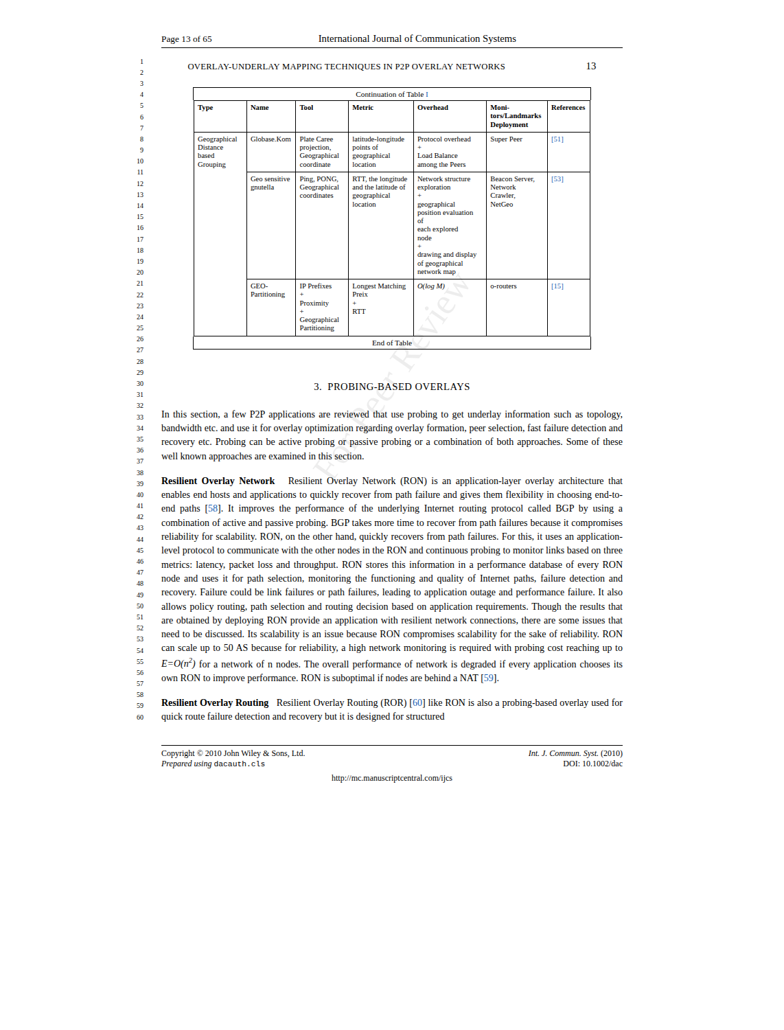1
2
3
4
5
6
7
8
9
10
11
12
13
14
15
16
17
18
19
20
21
22
23
24
25
26
27
28
29
30
31
32
33
34
35
36
37
38
39
40
41
42
43
44
45
46
47
48
49
50
51
52
53
54
55
56
57
58
59
60
Page 13 of 65 International Journal of Communication Systems
Overlay-Underlay Mapping Techniques in P2P Overlay Networks 13
For Peer Review
Continuation of Table I
| Type | Name | Tool | Metric | Overhead | Moni- tors/Landmarks Deployment | References |
| --- | --- | --- | --- | --- | --- | --- |
| Geographical Distance based Grouping | Globase.Kom | Plate Caree projection, Geographical coordinate | latitude-longitude points of geographical location | Protocol overhead + Load Balance among the Peers | Super Peer | [51] |
| Geo sensitive gnutella | Ping, PONG, Geographical coordinates | RTT, the longitude and the latitude of geographical location | Network structure exploration + geographical position evaluation of each explored node + drawing and display of geographical network map | Beacon Server, Network Crawler, NetGeo | [53] |
| GEO- Partitioning | IP Prefixes + Proximity + Geographical Partitioning | Longest Matching Preix + RTT | O(log M) | o-routers | [15] |
End of Table
3. PROBING-BASED OVERLAYS
In this section, a few P2P applications are reviewed that use probing to get underlay information such as topology, bandwidth etc. and use it for overlay optimization regarding overlay formation, peer selection, fast failure detection and recovery etc. Probing can be active probing or passive probing or a combination of both approaches. Some of these well known approaches are examined in this section.
Resilient Overlay Network Resilient Overlay Network (RON) is an application-layer overlay architecture that enables end hosts and applications to quickly recover from path failure and gives them flexibility in choosing end-to-end paths [58]. It improves the performance of the underlying Internet routing protocol called BGP by using a combination of active and passive probing. BGP takes more time to recover from path failures because it compromises reliability for scalability. RON, on the other hand, quickly recovers from path failures. For this, it uses an application-level protocol to communicate with the other nodes in the RON and continuous probing to monitor links based on three metrics: latency, packet loss and throughput. RON stores this information in a performance database of every RON node and uses it for path selection, monitoring the functioning and quality of Internet paths, failure detection and recovery. Failure could be link failures or path failures, leading to application outage and performance failure. It also allows policy routing, path selection and routing decision based on application requirements. Though the results that are obtained by deploying RON provide an application with resilient network connections, there are some issues that need to be discussed. Its scalability is an issue because RON compromises scalability for the sake of reliability. RON can scale up to 50 AS because for reliability, a high network monitoring is required with probing cost reaching up to E=O(n2) for a network of n nodes. The overall performance of network is degraded if every application chooses its own RON to improve performance. RON is suboptimal if nodes are behind a NAT [59].
Resilient Overlay Routing Resilient Overlay Routing (ROR) [60] like RON is also a probing-based overlay used for quick route failure detection and recovery but it is designed for structured
Copyright © 2010 John Wiley & Sons, Ltd.
Prepared using dacauth.cls
Int. J. Commun. Syst. (2010)
DOI: 10.1002/dac
http://mc.manuscriptcentral.com/ijcs